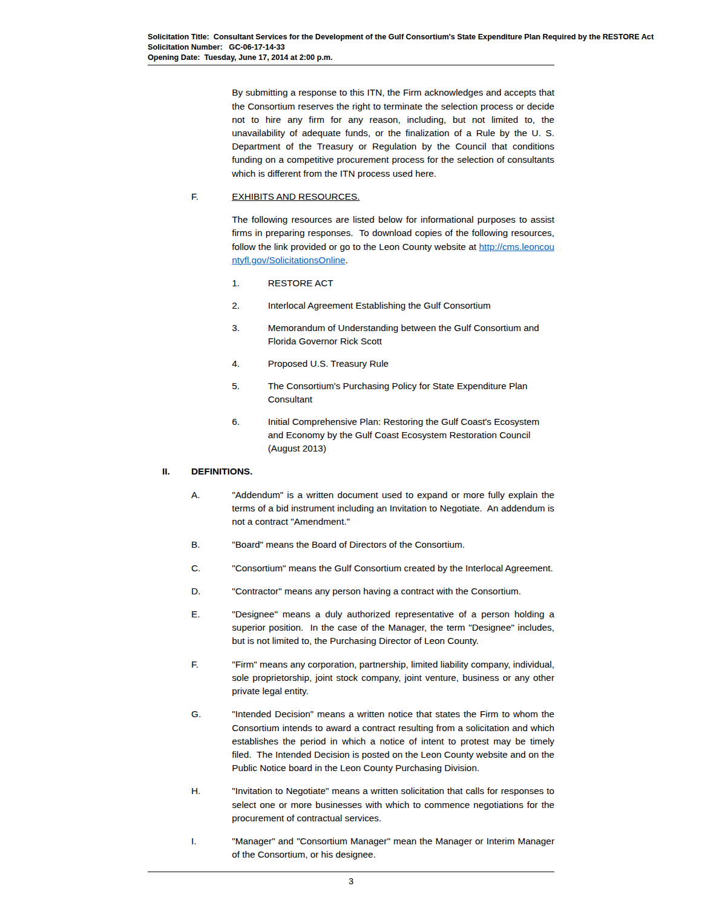Solicitation Title: Consultant Services for the Development of the Gulf Consortium's State Expenditure Plan Required by the RESTORE Act
Solicitation Number: GC-06-17-14-33
Opening Date: Tuesday, June 17, 2014 at 2:00 p.m.
By submitting a response to this ITN, the Firm acknowledges and accepts that the Consortium reserves the right to terminate the selection process or decide not to hire any firm for any reason, including, but not limited to, the unavailability of adequate funds, or the finalization of a Rule by the U. S. Department of the Treasury or Regulation by the Council that conditions funding on a competitive procurement process for the selection of consultants which is different from the ITN process used here.
F.
EXHIBITS AND RESOURCES.
The following resources are listed below for informational purposes to assist firms in preparing responses. To download copies of the following resources, follow the link provided or go to the Leon County website at http://cms.leoncountyfl.gov/SolicitationsOnline.
1. RESTORE ACT
2. Interlocal Agreement Establishing the Gulf Consortium
3. Memorandum of Understanding between the Gulf Consortium and Florida Governor Rick Scott
4. Proposed U.S. Treasury Rule
5. The Consortium's Purchasing Policy for State Expenditure Plan Consultant
6. Initial Comprehensive Plan: Restoring the Gulf Coast's Ecosystem and Economy by the Gulf Coast Ecosystem Restoration Council (August 2013)
II.
DEFINITIONS.
A.
"Addendum" is a written document used to expand or more fully explain the terms of a bid instrument including an Invitation to Negotiate. An addendum is not a contract "Amendment."
B.
"Board" means the Board of Directors of the Consortium.
C.
"Consortium" means the Gulf Consortium created by the Interlocal Agreement.
D.
"Contractor" means any person having a contract with the Consortium.
E.
"Designee" means a duly authorized representative of a person holding a superior position. In the case of the Manager, the term "Designee" includes, but is not limited to, the Purchasing Director of Leon County.
F.
"Firm" means any corporation, partnership, limited liability company, individual, sole proprietorship, joint stock company, joint venture, business or any other private legal entity.
G.
"Intended Decision" means a written notice that states the Firm to whom the Consortium intends to award a contract resulting from a solicitation and which establishes the period in which a notice of intent to protest may be timely filed. The Intended Decision is posted on the Leon County website and on the Public Notice board in the Leon County Purchasing Division.
H.
"Invitation to Negotiate" means a written solicitation that calls for responses to select one or more businesses with which to commence negotiations for the procurement of contractual services.
I.
"Manager" and "Consortium Manager" mean the Manager or Interim Manager of the Consortium, or his designee.
3